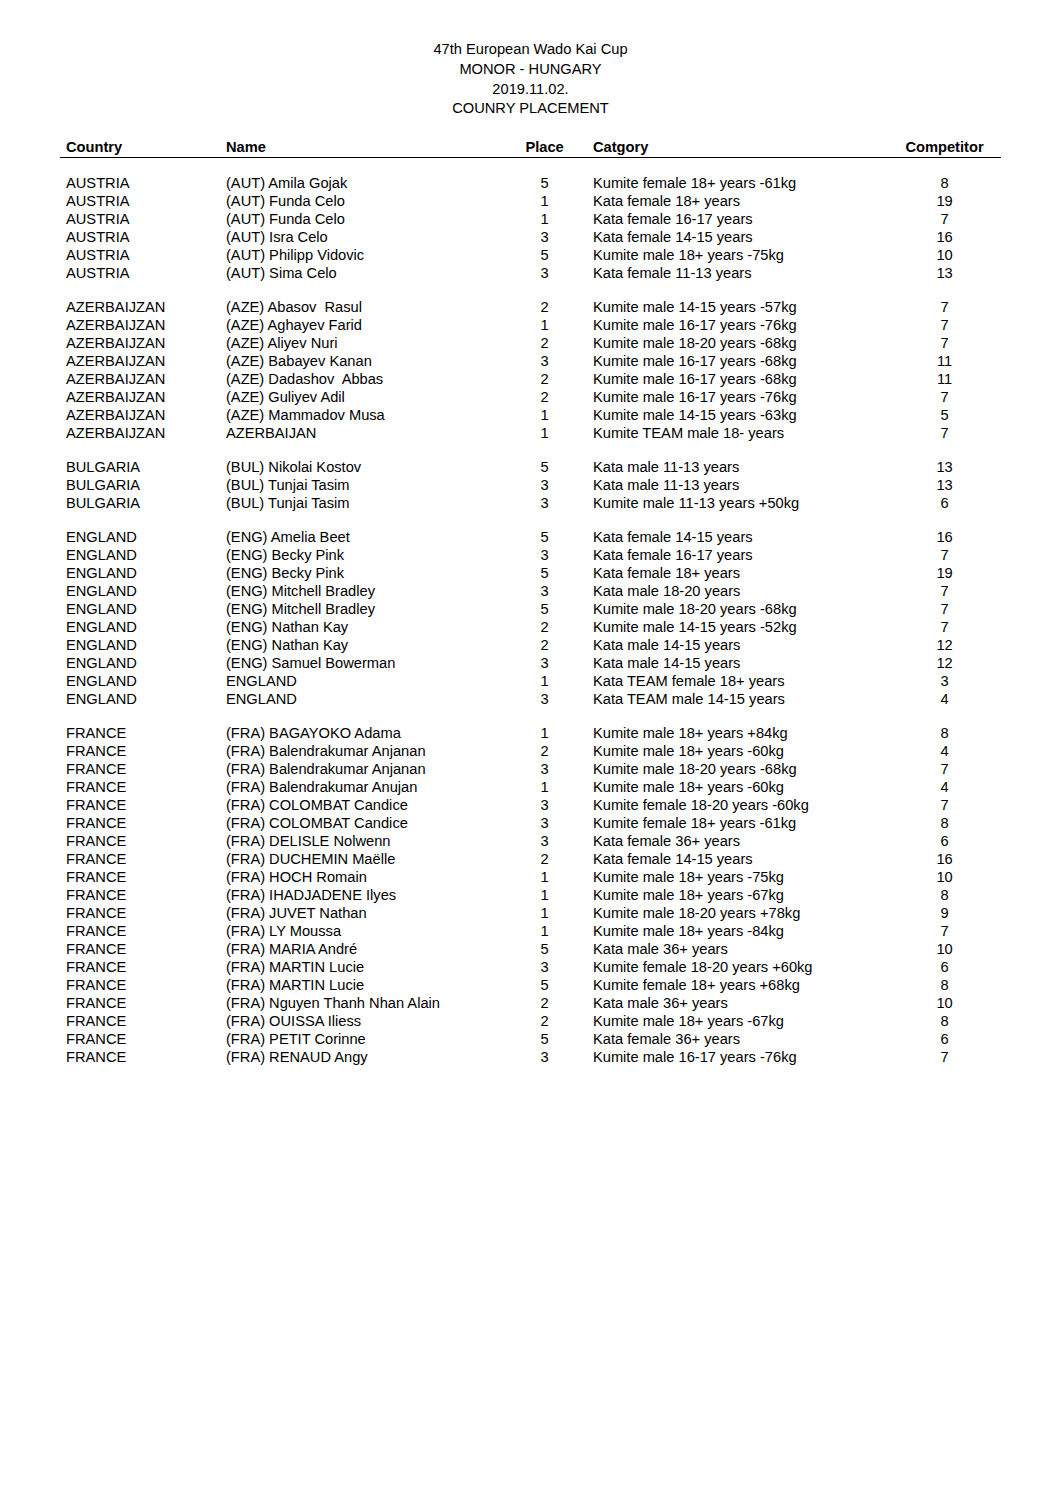47th European Wado Kai Cup
MONOR - HUNGARY
2019.11.02.
COUNRY PLACEMENT
| Country | Name | Place | Catgory | Competitor |
| --- | --- | --- | --- | --- |
| AUSTRIA | (AUT) Amila Gojak | 5 | Kumite female 18+ years -61kg | 8 |
| AUSTRIA | (AUT) Funda Celo | 1 | Kata female 18+ years | 19 |
| AUSTRIA | (AUT) Funda Celo | 1 | Kata female 16-17 years | 7 |
| AUSTRIA | (AUT) Isra Celo | 3 | Kata female 14-15 years | 16 |
| AUSTRIA | (AUT) Philipp Vidovic | 5 | Kumite male 18+ years -75kg | 10 |
| AUSTRIA | (AUT) Sima Celo | 3 | Kata female 11-13 years | 13 |
| AZERBAIJZAN | (AZE) Abasov Rasul | 2 | Kumite male 14-15 years -57kg | 7 |
| AZERBAIJZAN | (AZE) Aghayev Farid | 1 | Kumite male 16-17 years -76kg | 7 |
| AZERBAIJZAN | (AZE) Aliyev Nuri | 2 | Kumite male 18-20 years -68kg | 7 |
| AZERBAIJZAN | (AZE) Babayev Kanan | 3 | Kumite male 16-17 years -68kg | 11 |
| AZERBAIJZAN | (AZE) Dadashov Abbas | 2 | Kumite male 16-17 years -68kg | 11 |
| AZERBAIJZAN | (AZE) Guliyev Adil | 2 | Kumite male 16-17 years -76kg | 7 |
| AZERBAIJZAN | (AZE) Mammadov Musa | 1 | Kumite male 14-15 years -63kg | 5 |
| AZERBAIJZAN | AZERBAIJAN | 1 | Kumite TEAM male 18- years | 7 |
| BULGARIA | (BUL) Nikolai Kostov | 5 | Kata male 11-13 years | 13 |
| BULGARIA | (BUL) Tunjai Tasim | 3 | Kata male 11-13 years | 13 |
| BULGARIA | (BUL) Tunjai Tasim | 3 | Kumite male 11-13 years +50kg | 6 |
| ENGLAND | (ENG) Amelia Beet | 5 | Kata female 14-15 years | 16 |
| ENGLAND | (ENG) Becky Pink | 3 | Kata female 16-17 years | 7 |
| ENGLAND | (ENG) Becky Pink | 5 | Kata female 18+ years | 19 |
| ENGLAND | (ENG) Mitchell Bradley | 3 | Kata male 18-20 years | 7 |
| ENGLAND | (ENG) Mitchell Bradley | 5 | Kumite male 18-20 years -68kg | 7 |
| ENGLAND | (ENG) Nathan Kay | 2 | Kumite male 14-15 years -52kg | 7 |
| ENGLAND | (ENG) Nathan Kay | 2 | Kata male 14-15 years | 12 |
| ENGLAND | (ENG) Samuel Bowerman | 3 | Kata male 14-15 years | 12 |
| ENGLAND | ENGLAND | 1 | Kata TEAM female 18+ years | 3 |
| ENGLAND | ENGLAND | 3 | Kata TEAM male 14-15 years | 4 |
| FRANCE | (FRA) BAGAYOKO Adama | 1 | Kumite male 18+ years +84kg | 8 |
| FRANCE | (FRA) Balendrakumar Anjanan | 2 | Kumite male 18+ years -60kg | 4 |
| FRANCE | (FRA) Balendrakumar Anjanan | 3 | Kumite male 18-20 years -68kg | 7 |
| FRANCE | (FRA) Balendrakumar Anujan | 1 | Kumite male 18+ years -60kg | 4 |
| FRANCE | (FRA) COLOMBAT Candice | 3 | Kumite female 18-20 years -60kg | 7 |
| FRANCE | (FRA) COLOMBAT Candice | 3 | Kumite female 18+ years -61kg | 8 |
| FRANCE | (FRA) DELISLE Nolwenn | 3 | Kata female 36+ years | 6 |
| FRANCE | (FRA) DUCHEMIN Maëlle | 2 | Kata female 14-15 years | 16 |
| FRANCE | (FRA) HOCH Romain | 1 | Kumite male 18+ years -75kg | 10 |
| FRANCE | (FRA) IHADJADENE Ilyes | 1 | Kumite male 18+ years -67kg | 8 |
| FRANCE | (FRA) JUVET Nathan | 1 | Kumite male 18-20 years +78kg | 9 |
| FRANCE | (FRA) LY Moussa | 1 | Kumite male 18+ years -84kg | 7 |
| FRANCE | (FRA) MARIA André | 5 | Kata male 36+ years | 10 |
| FRANCE | (FRA) MARTIN Lucie | 3 | Kumite female 18-20 years +60kg | 6 |
| FRANCE | (FRA) MARTIN Lucie | 5 | Kumite female 18+ years +68kg | 8 |
| FRANCE | (FRA) Nguyen Thanh Nhan Alain | 2 | Kata male 36+ years | 10 |
| FRANCE | (FRA) OUISSA Iliess | 2 | Kumite male 18+ years -67kg | 8 |
| FRANCE | (FRA) PETIT Corinne | 5 | Kata female 36+ years | 6 |
| FRANCE | (FRA) RENAUD Angy | 3 | Kumite male 16-17 years -76kg | 7 |